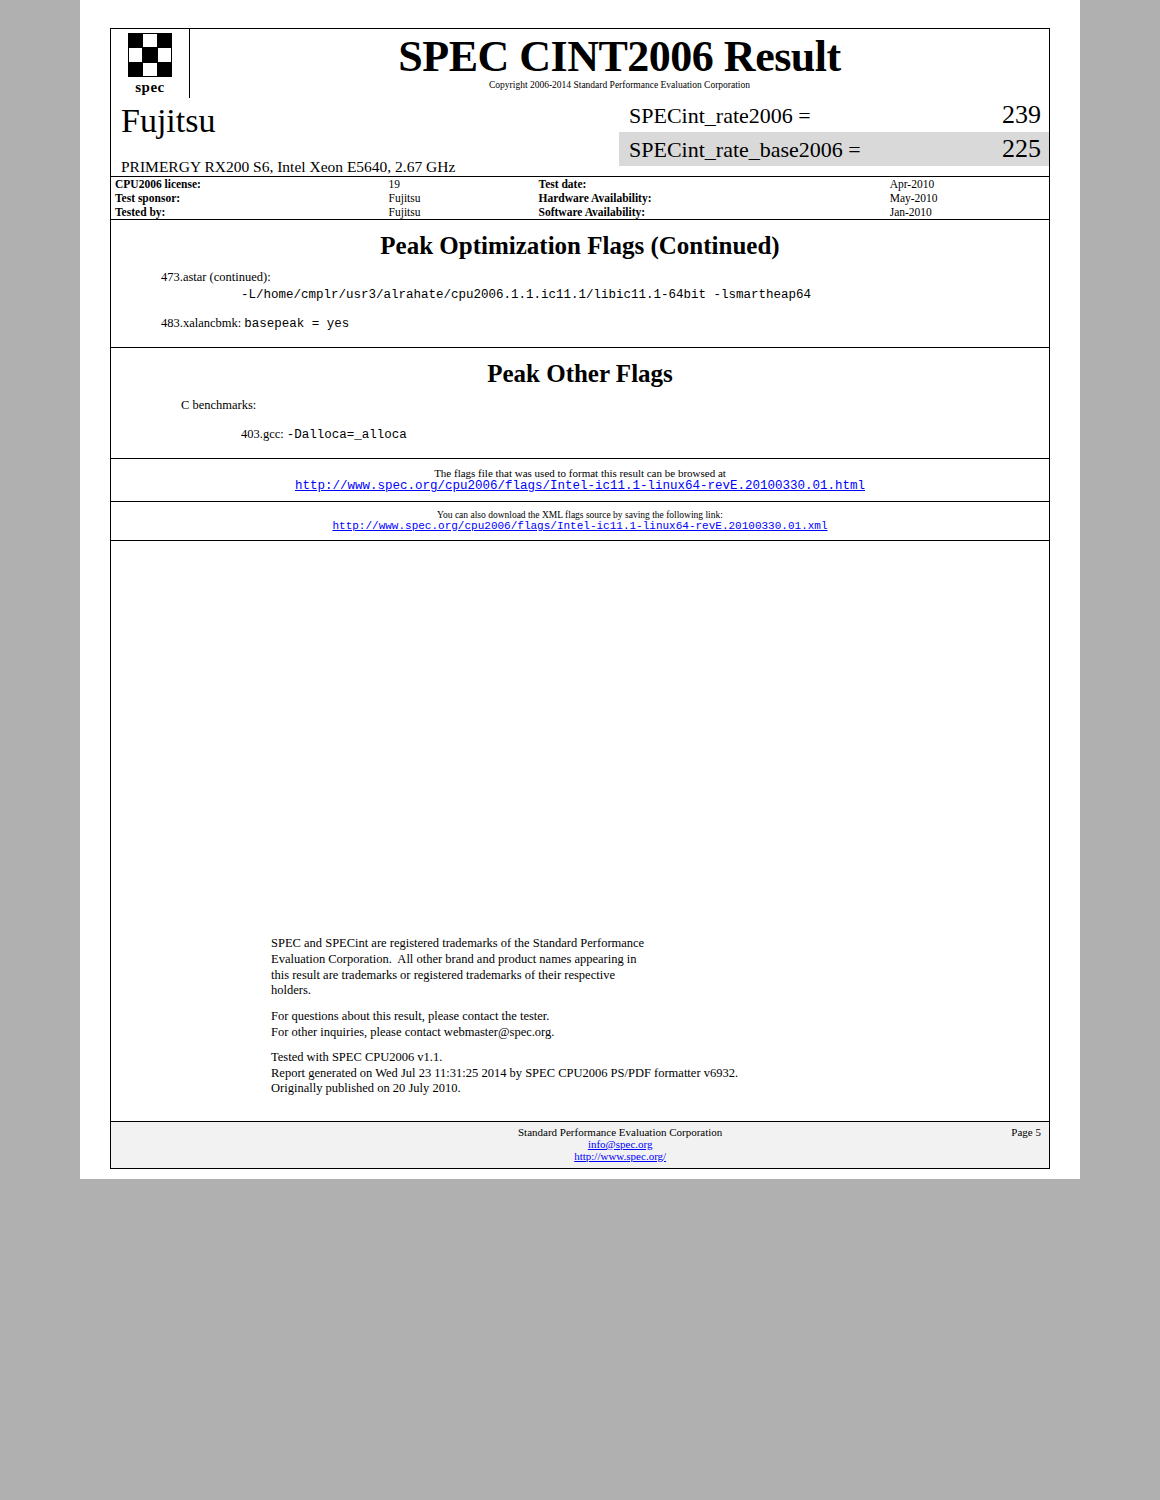spec
SPEC CINT2006 Result
Copyright 2006-2014 Standard Performance Evaluation Corporation
Fujitsu
PRIMERGY RX200 S6, Intel Xeon E5640, 2.67 GHz
SPECint_rate2006 = 239
SPECint_rate_base2006 = 225
| CPU2006 license: | 19 | | Test date: | Apr-2010 |
| Test sponsor: | Fujitsu | | Hardware Availability: | May-2010 |
| Tested by: | Fujitsu | | Software Availability: | Jan-2010 |
Peak Optimization Flags (Continued)
473.astar (continued):
-L/home/cmplr/usr3/alrahate/cpu2006.1.1.ic11.1/libic11.1-64bit -lsmartheap64
483.xalancbmk: basepeak = yes
Peak Other Flags
C benchmarks:
403.gcc: -Dalloca=_alloca
The flags file that was used to format this result can be browsed at
http://www.spec.org/cpu2006/flags/Intel-ic11.1-linux64-revE.20100330.01.html
You can also download the XML flags source by saving the following link:
http://www.spec.org/cpu2006/flags/Intel-ic11.1-linux64-revE.20100330.01.xml
SPEC and SPECint are registered trademarks of the Standard Performance
Evaluation Corporation. All other brand and product names appearing in
this result are trademarks or registered trademarks of their respective
holders.
For questions about this result, please contact the tester.
For other inquiries, please contact webmaster@spec.org.
Tested with SPEC CPU2006 v1.1.
Report generated on Wed Jul 23 11:31:25 2014 by SPEC CPU2006 PS/PDF formatter v6932.
Originally published on 20 July 2010.
Standard Performance Evaluation Corporation
info@spec.org
http://www.spec.org/
Page 5